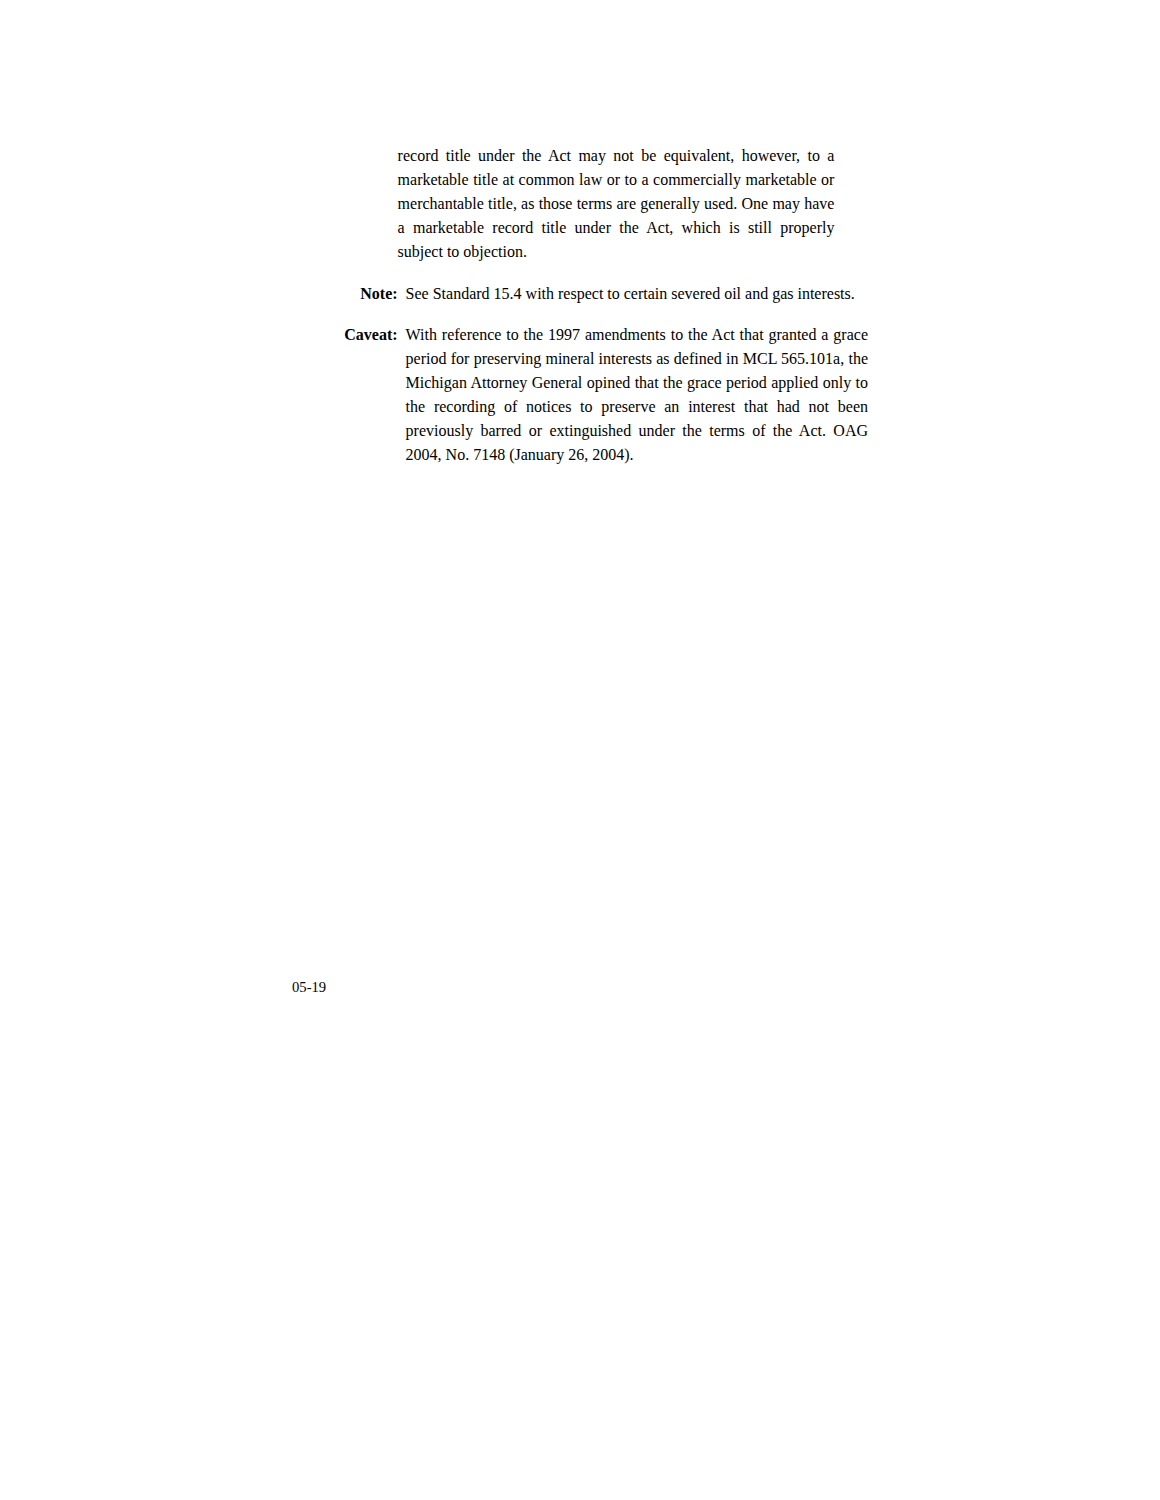record title under the Act may not be equivalent, however, to a marketable title at common law or to a commercially marketable or merchantable title, as those terms are generally used. One may have a marketable record title under the Act, which is still properly subject to objection.
Note:
See Standard 15.4 with respect to certain severed oil and gas interests.
Caveat:
With reference to the 1997 amendments to the Act that granted a grace period for preserving mineral interests as defined in MCL 565.101a, the Michigan Attorney General opined that the grace period applied only to the recording of notices to preserve an interest that had not been previously barred or extinguished under the terms of the Act. OAG 2004, No. 7148 (January 26, 2004).
05-19